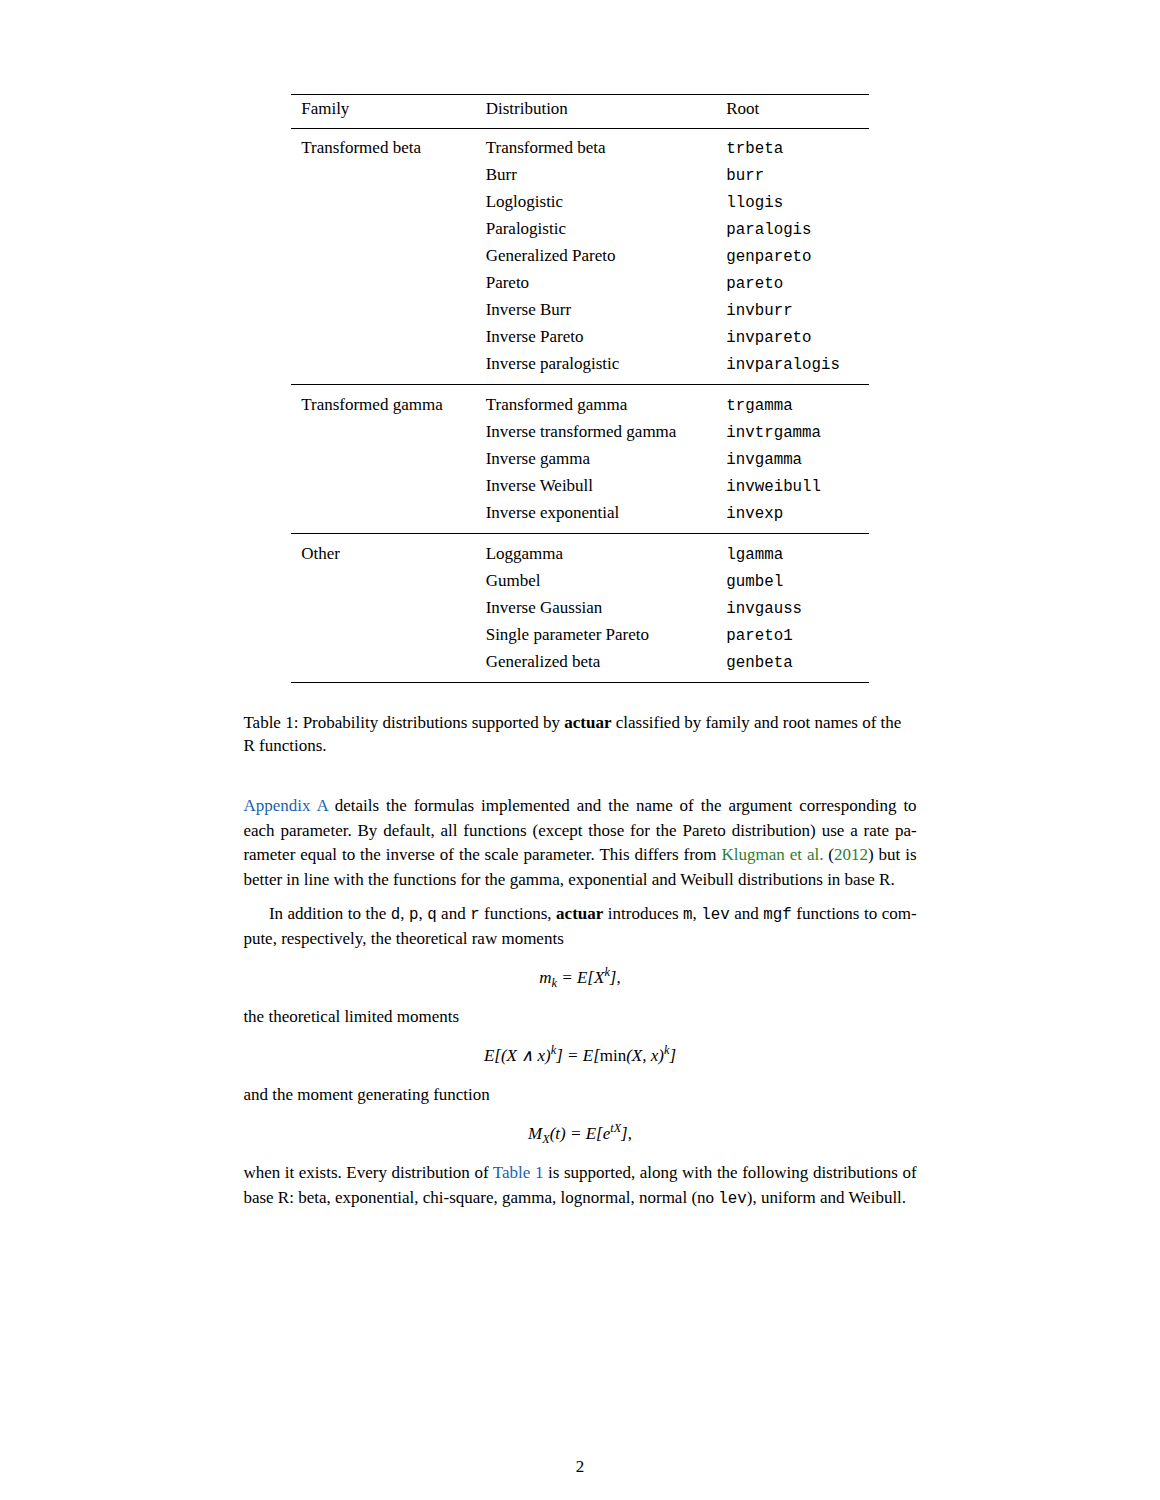| Family | Distribution | Root |
| --- | --- | --- |
| Transformed beta | Transformed beta | trbeta |
| | Burr | burr |
| | Loglogistic | llogis |
| | Paralogistic | paralogis |
| | Generalized Pareto | genpareto |
| | Pareto | pareto |
| | Inverse Burr | invburr |
| | Inverse Pareto | invpareto |
| | Inverse paralogistic | invparalogis |
| Transformed gamma | Transformed gamma | trgamma |
| | Inverse transformed gamma | invtrgamma |
| | Inverse gamma | invgamma |
| | Inverse Weibull | invweibull |
| | Inverse exponential | invexp |
| Other | Loggamma | lgamma |
| | Gumbel | gumbel |
| | Inverse Gaussian | invgauss |
| | Single parameter Pareto | pareto1 |
| | Generalized beta | genbeta |
Table 1: Probability distributions supported by actuar classified by family and root names of the R functions.
Appendix A details the formulas implemented and the name of the argument corresponding to each parameter. By default, all functions (except those for the Pareto distribution) use a rate parameter equal to the inverse of the scale parameter. This differs from Klugman et al. (2012) but is better in line with the functions for the gamma, exponential and Weibull distributions in base R.
In addition to the d, p, q and r functions, actuar introduces m, lev and mgf functions to compute, respectively, the theoretical raw moments
mk = E[Xk],
the theoretical limited moments
E[(X ∧ x)k] = E[min(X, x)k]
and the moment generating function
MX(t) = E[etX],
when it exists. Every distribution of Table 1 is supported, along with the following distributions of base R: beta, exponential, chi-square, gamma, lognormal, normal (no lev), uniform and Weibull.
2